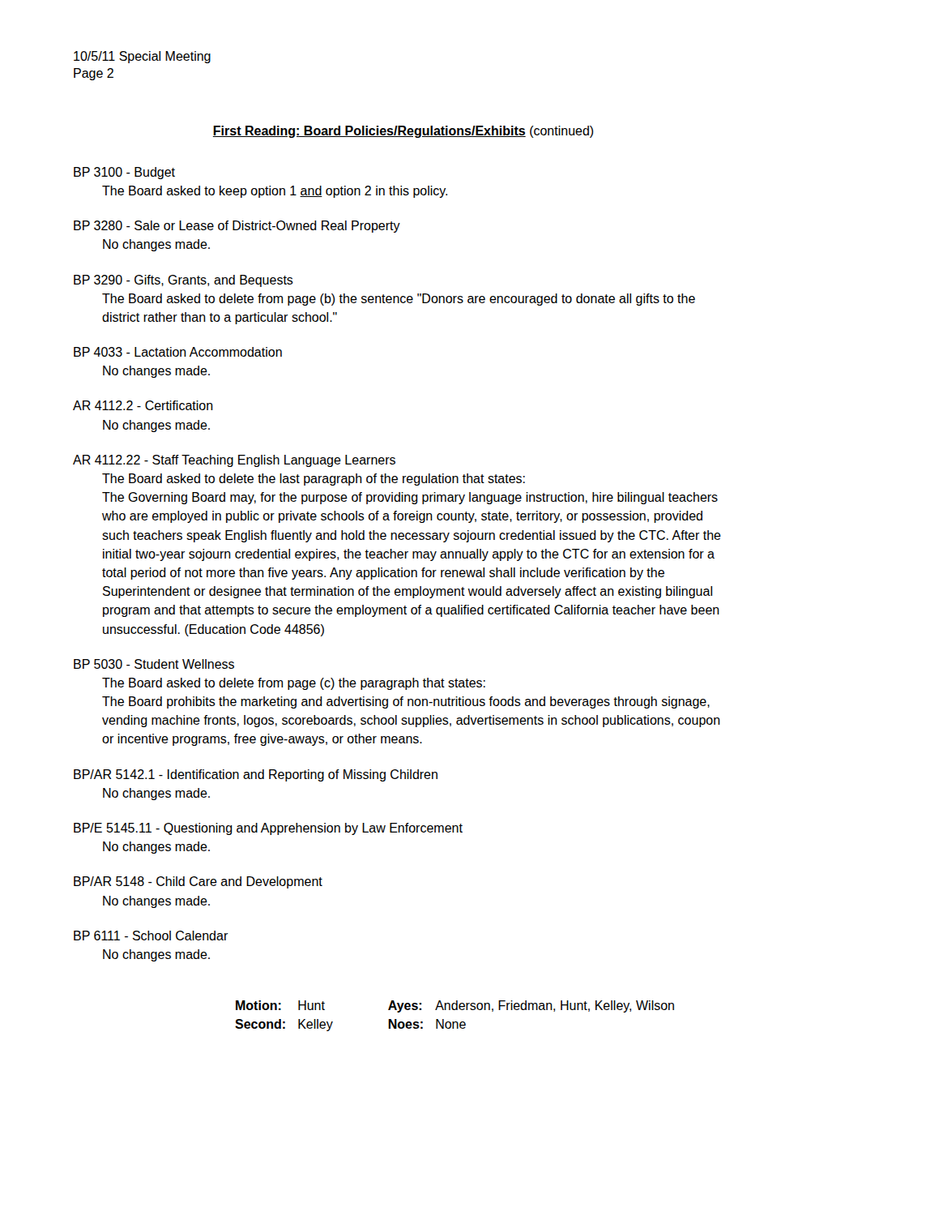10/5/11 Special Meeting
Page 2
First Reading: Board Policies/Regulations/Exhibits (continued)
BP 3100 - Budget
The Board asked to keep option 1 and option 2 in this policy.
BP 3280 - Sale or Lease of District-Owned Real Property
No changes made.
BP 3290 - Gifts, Grants, and Bequests
The Board asked to delete from page (b) the sentence "Donors are encouraged to donate all gifts to the district rather than to a particular school."
BP 4033 - Lactation Accommodation
No changes made.
AR 4112.2 - Certification
No changes made.
AR 4112.22 - Staff Teaching English Language Learners
The Board asked to delete the last paragraph of the regulation that states:
The Governing Board may, for the purpose of providing primary language instruction, hire bilingual teachers who are employed in public or private schools of a foreign county, state, territory, or possession, provided such teachers speak English fluently and hold the necessary sojourn credential issued by the CTC. After the initial two-year sojourn credential expires, the teacher may annually apply to the CTC for an extension for a total period of not more than five years. Any application for renewal shall include verification by the Superintendent or designee that termination of the employment would adversely affect an existing bilingual program and that attempts to secure the employment of a qualified certificated California teacher have been unsuccessful. (Education Code 44856)
BP 5030 - Student Wellness
The Board asked to delete from page (c) the paragraph that states:
The Board prohibits the marketing and advertising of non-nutritious foods and beverages through signage, vending machine fronts, logos, scoreboards, school supplies, advertisements in school publications, coupon or incentive programs, free give-aways, or other means.
BP/AR 5142.1 - Identification and Reporting of Missing Children
No changes made.
BP/E 5145.11 - Questioning and Apprehension by Law Enforcement
No changes made.
BP/AR 5148 - Child Care and Development
No changes made.
BP 6111 - School Calendar
No changes made.
| Motion: | Hunt | | Ayes: | Anderson, Friedman, Hunt, Kelley, Wilson |
| Second: | Kelley | | Noes: | None |